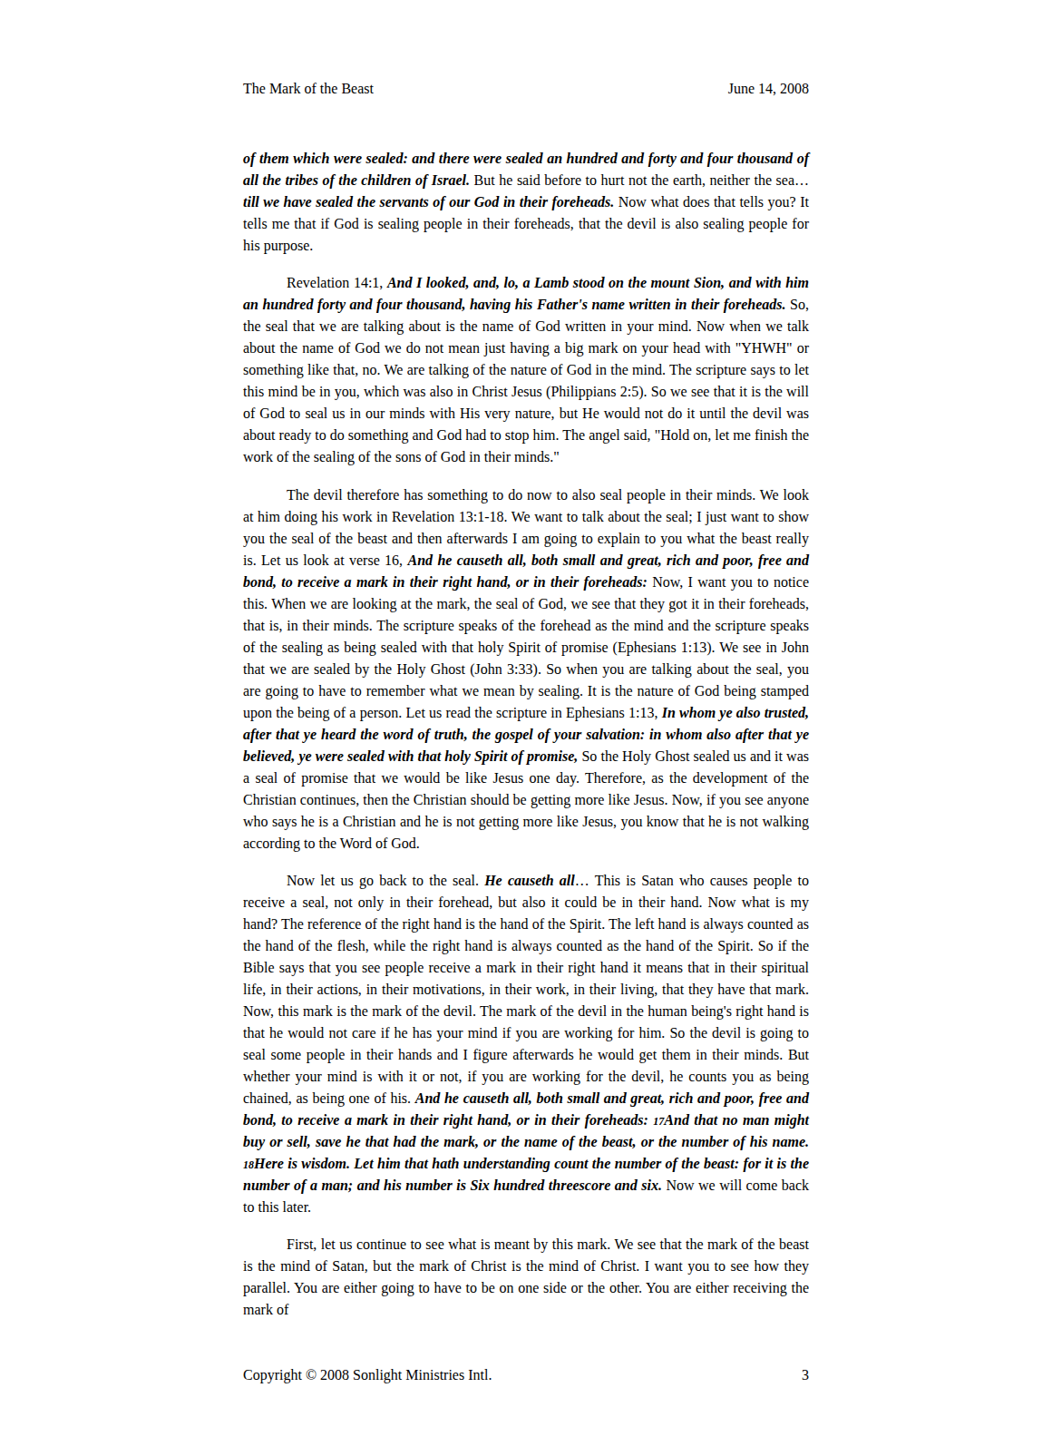The Mark of the Beast
June 14, 2008
of them which were sealed: and there were sealed an hundred and forty and four thousand of all the tribes of the children of Israel. But he said before to hurt not the earth, neither the sea…till we have sealed the servants of our God in their foreheads. Now what does that tells you? It tells me that if God is sealing people in their foreheads, that the devil is also sealing people for his purpose.
Revelation 14:1, And I looked, and, lo, a Lamb stood on the mount Sion, and with him an hundred forty and four thousand, having his Father's name written in their foreheads. So, the seal that we are talking about is the name of God written in your mind. Now when we talk about the name of God we do not mean just having a big mark on your head with "YHWH" or something like that, no. We are talking of the nature of God in the mind. The scripture says to let this mind be in you, which was also in Christ Jesus (Philippians 2:5). So we see that it is the will of God to seal us in our minds with His very nature, but He would not do it until the devil was about ready to do something and God had to stop him. The angel said, "Hold on, let me finish the work of the sealing of the sons of God in their minds."
The devil therefore has something to do now to also seal people in their minds. We look at him doing his work in Revelation 13:1-18. We want to talk about the seal; I just want to show you the seal of the beast and then afterwards I am going to explain to you what the beast really is. Let us look at verse 16, And he causeth all, both small and great, rich and poor, free and bond, to receive a mark in their right hand, or in their foreheads: Now, I want you to notice this. When we are looking at the mark, the seal of God, we see that they got it in their foreheads, that is, in their minds. The scripture speaks of the forehead as the mind and the scripture speaks of the sealing as being sealed with that holy Spirit of promise (Ephesians 1:13). We see in John that we are sealed by the Holy Ghost (John 3:33). So when you are talking about the seal, you are going to have to remember what we mean by sealing. It is the nature of God being stamped upon the being of a person. Let us read the scripture in Ephesians 1:13, In whom ye also trusted, after that ye heard the word of truth, the gospel of your salvation: in whom also after that ye believed, ye were sealed with that holy Spirit of promise, So the Holy Ghost sealed us and it was a seal of promise that we would be like Jesus one day. Therefore, as the development of the Christian continues, then the Christian should be getting more like Jesus. Now, if you see anyone who says he is a Christian and he is not getting more like Jesus, you know that he is not walking according to the Word of God.
Now let us go back to the seal. He causeth all… This is Satan who causes people to receive a seal, not only in their forehead, but also it could be in their hand. Now what is my hand? The reference of the right hand is the hand of the Spirit. The left hand is always counted as the hand of the flesh, while the right hand is always counted as the hand of the Spirit. So if the Bible says that you see people receive a mark in their right hand it means that in their spiritual life, in their actions, in their motivations, in their work, in their living, that they have that mark. Now, this mark is the mark of the devil. The mark of the devil in the human being's right hand is that he would not care if he has your mind if you are working for him. So the devil is going to seal some people in their hands and I figure afterwards he would get them in their minds. But whether your mind is with it or not, if you are working for the devil, he counts you as being chained, as being one of his. And he causeth all, both small and great, rich and poor, free and bond, to receive a mark in their right hand, or in their foreheads: 17 And that no man might buy or sell, save he that had the mark, or the name of the beast, or the number of his name. 18 Here is wisdom. Let him that hath understanding count the number of the beast: for it is the number of a man; and his number is Six hundred threescore and six. Now we will come back to this later.
First, let us continue to see what is meant by this mark. We see that the mark of the beast is the mind of Satan, but the mark of Christ is the mind of Christ. I want you to see how they parallel. You are either going to have to be on one side or the other. You are either receiving the mark of
Copyright © 2008 Sonlight Ministries Intl.
3